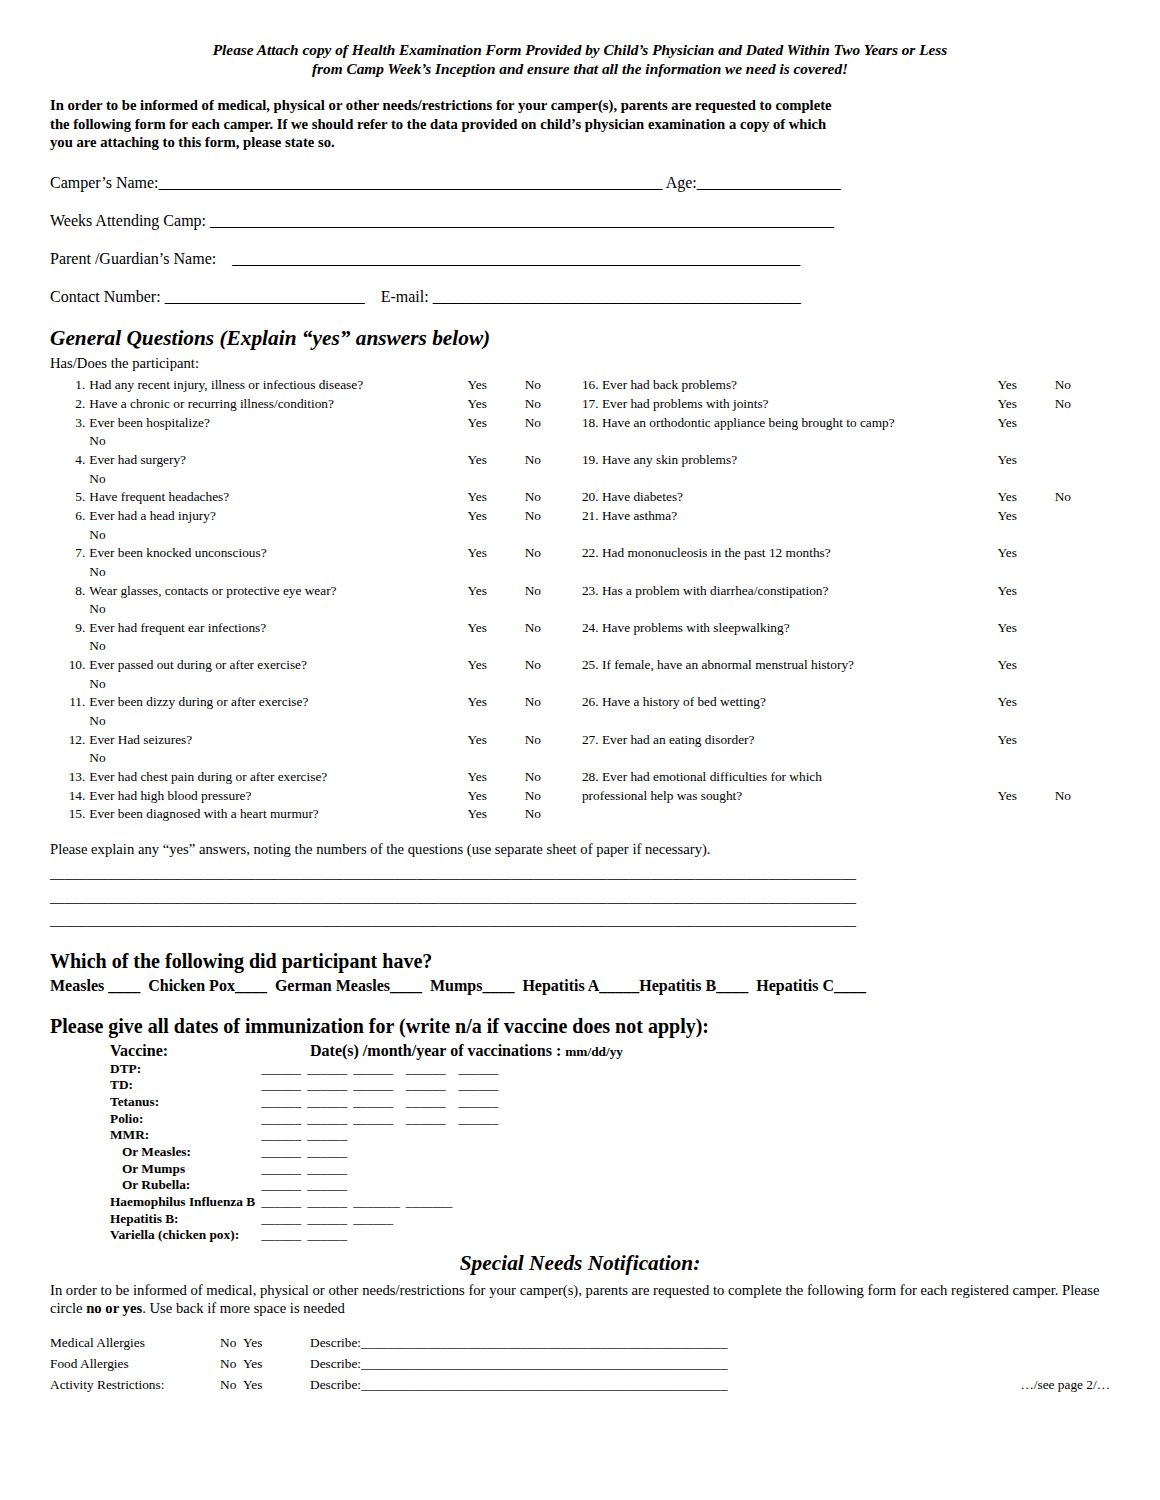Please Attach copy of Health Examination Form Provided by Child’s Physician and Dated Within Two Years or Less
from Camp Week’s Inception and ensure that all the information we need is covered!
In order to be informed of medical, physical or other needs/restrictions for your camper(s), parents are requested to complete
the following form for each camper. If we should refer to the data provided on child’s physician examination a copy of which
you are attaching to this form, please state so.
Camper’s Name:_______________________________________________________________ Age:__________________
Weeks Attending Camp: ______________________________________________________________________________
Parent /Guardian’s Name: _______________________________________________________________________
Contact Number: _________________________ E-mail: ______________________________________________
General Questions (Explain “yes” answers below)
Has/Does the participant:
| 1. | Had any recent injury, illness or infectious disease? | Yes | No | 16. Ever had back problems? | Yes | No |
| 2. | Have a chronic or recurring illness/condition? | Yes | No | 17. Ever had problems with joints? | Yes | No |
| 3. | Ever been hospitalize? | Yes | No | 18. Have an orthodontic appliance being brought to camp? | Yes | |
| | No | | | | | |
| 4. | Ever had surgery? | Yes | No | 19. Have any skin problems? | Yes | |
| | No | | | | | |
| 5. | Have frequent headaches? | Yes | No | 20. Have diabetes? | Yes | No |
| 6. | Ever had a head injury? | Yes | No | 21. Have asthma? | Yes | |
| | No | | | | | |
| 7. | Ever been knocked unconscious? | Yes | No | 22. Had mononucleosis in the past 12 months? | Yes | |
| | No | | | | | |
| 8. | Wear glasses, contacts or protective eye wear? | Yes | No | 23. Has a problem with diarrhea/constipation? | Yes | |
| | No | | | | | |
| 9. | Ever had frequent ear infections? | Yes | No | 24. Have problems with sleepwalking? | Yes | |
| | No | | | | | |
| 10. | Ever passed out during or after exercise? | Yes | No | 25. If female, have an abnormal menstrual history? | Yes | |
| | No | | | | | |
| 11. | Ever been dizzy during or after exercise? | Yes | No | 26. Have a history of bed wetting? | Yes | |
| | No | | | | | |
| 12. | Ever Had seizures? | Yes | No | 27. Ever had an eating disorder? | Yes | |
| | No | | | | | |
| 13. | Ever had chest pain during or after exercise? | Yes | No | 28. Ever had emotional difficulties for which | | |
| 14. | Ever had high blood pressure? | Yes | No | professional help was sought? | Yes | No |
| 15. | Ever been diagnosed with a heart murmur? | Yes | No | | | |
Please explain any “yes” answers, noting the numbers of the questions (use separate sheet of paper if necessary).
______________________________________________________________________________________________________________
______________________________________________________________________________________________________________
______________________________________________________________________________________________________________
Which of the following did participant have?
Measles ____ Chicken Pox____ German Measles____ Mumps____ Hepatitis A_____Hepatitis B____ Hepatitis C____
Please give all dates of immunization for (write n/a if vaccine does not apply):
Vaccine: Date(s) /month/year of vaccinations : mm/dd/yy
| DTP: | ______ | ______ | ______ | ______ | ______ |
| TD: | ______ | ______ | ______ | ______ | ______ |
| Tetanus: | ______ | ______ | ______ | ______ | ______ |
| Polio: | ______ | ______ | ______ | ______ | ______ |
| MMR: | ______ | ______ | | | |
| Or Measles: | ______ | ______ | | | |
| Or Mumps | ______ | ______ | | | |
| Or Rubella: | ______ | ______ | | | |
| Haemophilus Influenza B | ______ | ______ | _______ | _______ | |
| Hepatitis B: | ______ | ______ | ______ | | |
| Variella (chicken pox): | ______ | ______ | | | |
Special Needs Notification:
In order to be informed of medical, physical or other needs/restrictions for your camper(s), parents are requested to complete the following form for each registered camper. Please circle no or yes. Use back if more space is needed
| Medical Allergies | No Yes | Describe:_______________________________________________________ | |
| Food Allergies | No Yes | Describe:_______________________________________________________ | |
| Activity Restrictions: | No Yes | Describe:_______________________________________________________ | …/see page 2/… |